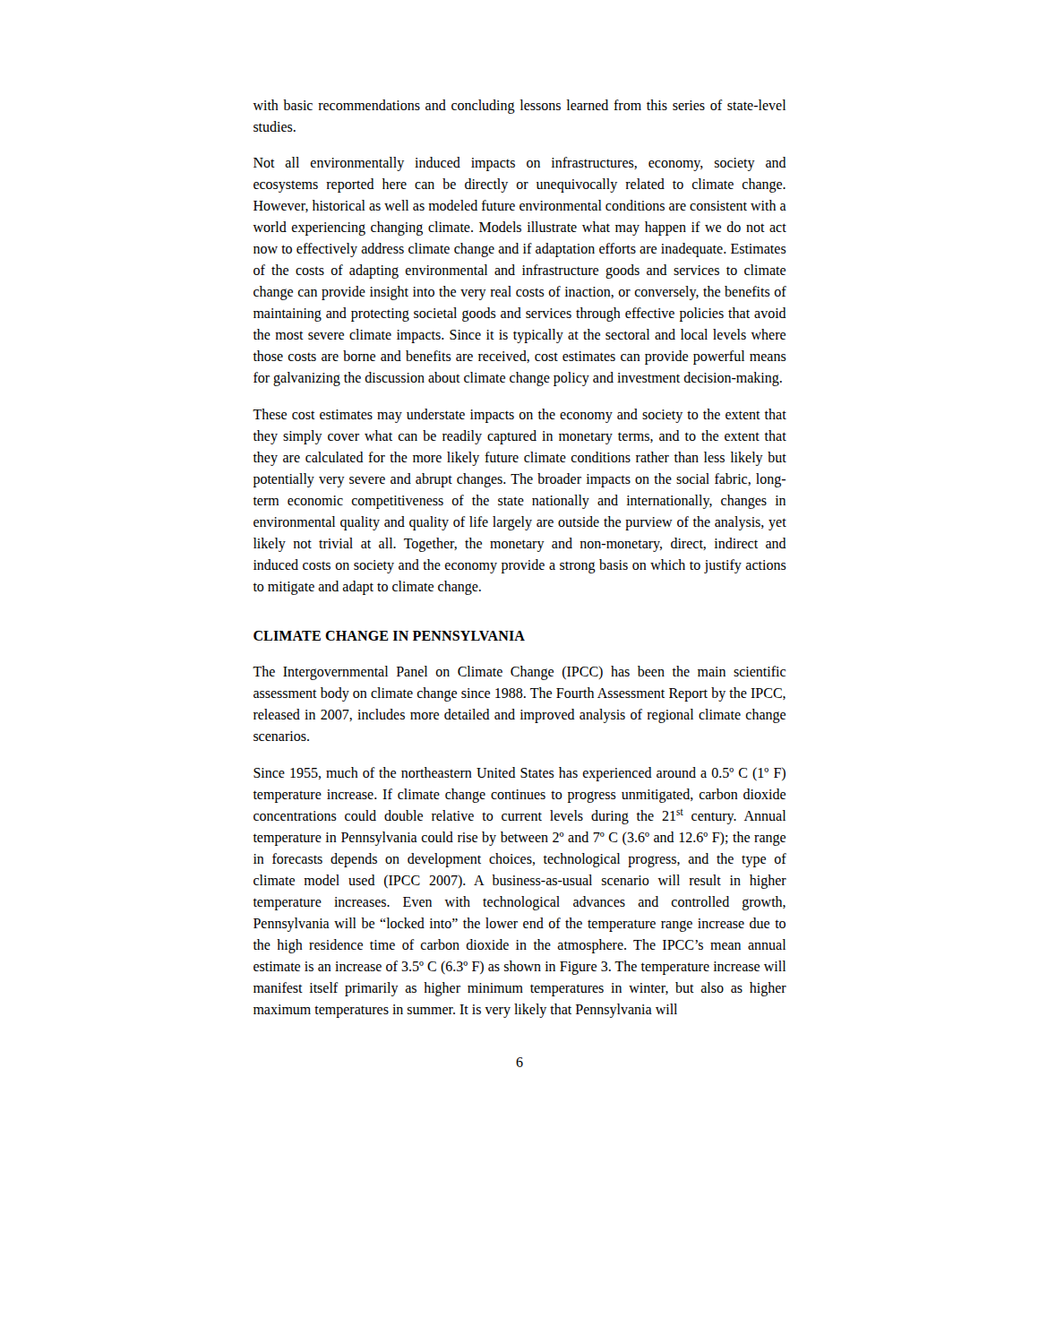with basic recommendations and concluding lessons learned from this series of state-level studies.
Not all environmentally induced impacts on infrastructures, economy, society and ecosystems reported here can be directly or unequivocally related to climate change. However, historical as well as modeled future environmental conditions are consistent with a world experiencing changing climate. Models illustrate what may happen if we do not act now to effectively address climate change and if adaptation efforts are inadequate. Estimates of the costs of adapting environmental and infrastructure goods and services to climate change can provide insight into the very real costs of inaction, or conversely, the benefits of maintaining and protecting societal goods and services through effective policies that avoid the most severe climate impacts. Since it is typically at the sectoral and local levels where those costs are borne and benefits are received, cost estimates can provide powerful means for galvanizing the discussion about climate change policy and investment decision-making.
These cost estimates may understate impacts on the economy and society to the extent that they simply cover what can be readily captured in monetary terms, and to the extent that they are calculated for the more likely future climate conditions rather than less likely but potentially very severe and abrupt changes. The broader impacts on the social fabric, long-term economic competitiveness of the state nationally and internationally, changes in environmental quality and quality of life largely are outside the purview of the analysis, yet likely not trivial at all. Together, the monetary and non-monetary, direct, indirect and induced costs on society and the economy provide a strong basis on which to justify actions to mitigate and adapt to climate change.
CLIMATE CHANGE IN PENNSYLVANIA
The Intergovernmental Panel on Climate Change (IPCC) has been the main scientific assessment body on climate change since 1988. The Fourth Assessment Report by the IPCC, released in 2007, includes more detailed and improved analysis of regional climate change scenarios.
Since 1955, much of the northeastern United States has experienced around a 0.5º C (1º F) temperature increase. If climate change continues to progress unmitigated, carbon dioxide concentrations could double relative to current levels during the 21st century. Annual temperature in Pennsylvania could rise by between 2º and 7º C (3.6º and 12.6º F); the range in forecasts depends on development choices, technological progress, and the type of climate model used (IPCC 2007). A business-as-usual scenario will result in higher temperature increases. Even with technological advances and controlled growth, Pennsylvania will be “locked into” the lower end of the temperature range increase due to the high residence time of carbon dioxide in the atmosphere. The IPCC’s mean annual estimate is an increase of 3.5º C (6.3º F) as shown in Figure 3. The temperature increase will manifest itself primarily as higher minimum temperatures in winter, but also as higher maximum temperatures in summer. It is very likely that Pennsylvania will
6